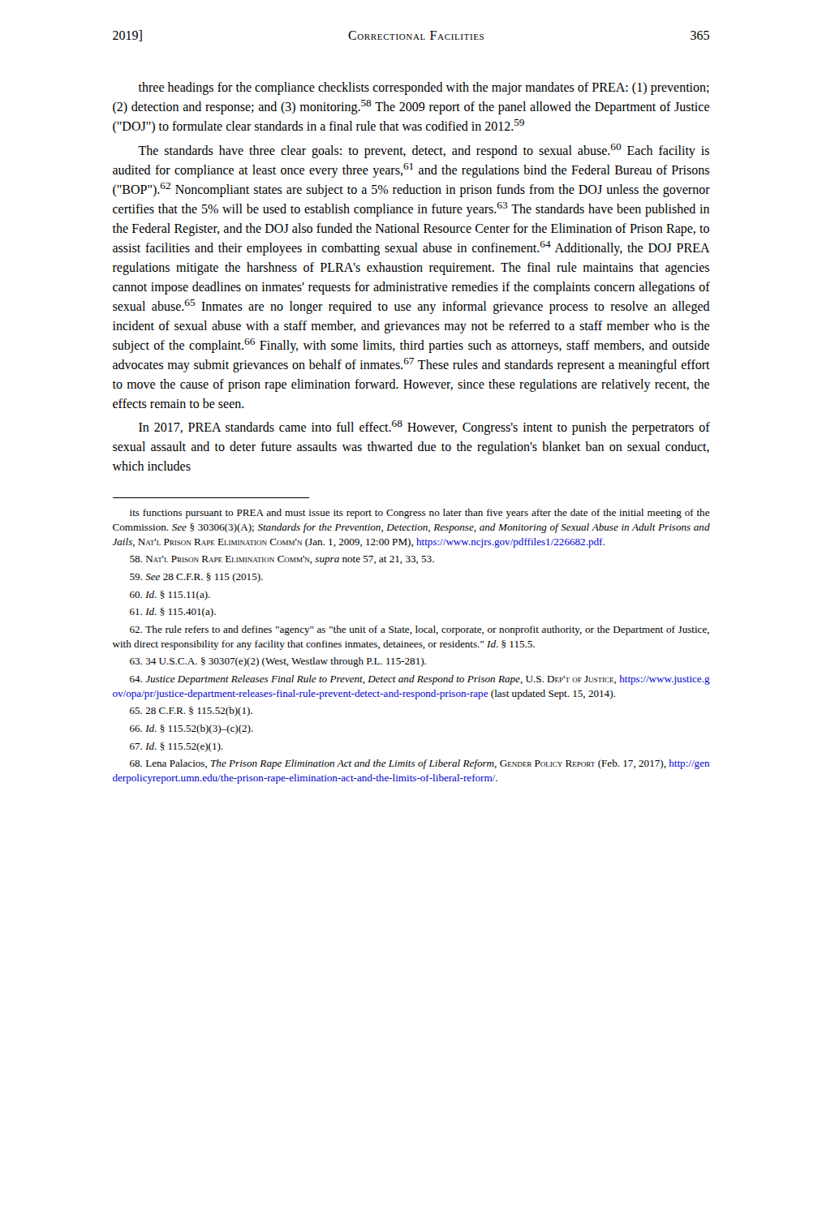2019] Correctional Facilities 365
three headings for the compliance checklists corresponded with the major mandates of PREA: (1) prevention; (2) detection and response; and (3) monitoring.58 The 2009 report of the panel allowed the Department of Justice ("DOJ") to formulate clear standards in a final rule that was codified in 2012.59
The standards have three clear goals: to prevent, detect, and respond to sexual abuse.60 Each facility is audited for compliance at least once every three years,61 and the regulations bind the Federal Bureau of Prisons ("BOP").62 Noncompliant states are subject to a 5% reduction in prison funds from the DOJ unless the governor certifies that the 5% will be used to establish compliance in future years.63 The standards have been published in the Federal Register, and the DOJ also funded the National Resource Center for the Elimination of Prison Rape, to assist facilities and their employees in combatting sexual abuse in confinement.64 Additionally, the DOJ PREA regulations mitigate the harshness of PLRA's exhaustion requirement. The final rule maintains that agencies cannot impose deadlines on inmates' requests for administrative remedies if the complaints concern allegations of sexual abuse.65 Inmates are no longer required to use any informal grievance process to resolve an alleged incident of sexual abuse with a staff member, and grievances may not be referred to a staff member who is the subject of the complaint.66 Finally, with some limits, third parties such as attorneys, staff members, and outside advocates may submit grievances on behalf of inmates.67 These rules and standards represent a meaningful effort to move the cause of prison rape elimination forward. However, since these regulations are relatively recent, the effects remain to be seen.
In 2017, PREA standards came into full effect.68 However, Congress's intent to punish the perpetrators of sexual assault and to deter future assaults was thwarted due to the regulation's blanket ban on sexual conduct, which includes
its functions pursuant to PREA and must issue its report to Congress no later than five years after the date of the initial meeting of the Commission. See § 30306(3)(A); Standards for the Prevention, Detection, Response, and Monitoring of Sexual Abuse in Adult Prisons and Jails, Nat'l Prison Rape Elimination Comm'n (Jan. 1, 2009, 12:00 PM), https://www.ncjrs.gov/pdffiles1/226682.pdf.
58. Nat'l Prison Rape Elimination Comm'n, supra note 57, at 21, 33, 53.
59. See 28 C.F.R. § 115 (2015).
60. Id. § 115.11(a).
61. Id. § 115.401(a).
62. The rule refers to and defines "agency" as "the unit of a State, local, corporate, or nonprofit authority, or the Department of Justice, with direct responsibility for any facility that confines inmates, detainees, or residents." Id. § 115.5.
63. 34 U.S.C.A. § 30307(e)(2) (West, Westlaw through P.L. 115-281).
64. Justice Department Releases Final Rule to Prevent, Detect and Respond to Prison Rape, U.S. Dep't of Justice, https://www.justice.gov/opa/pr/justice-department-releases-final-rule-prevent-detect-and-respond-prison-rape (last updated Sept. 15, 2014).
65. 28 C.F.R. § 115.52(b)(1).
66. Id. § 115.52(b)(3)–(c)(2).
67. Id. § 115.52(e)(1).
68. Lena Palacios, The Prison Rape Elimination Act and the Limits of Liberal Reform, Gender Policy Report (Feb. 17, 2017), http://genderpolicyreport.umn.edu/the-prison-rape-elimination-act-and-the-limits-of-liberal-reform/.